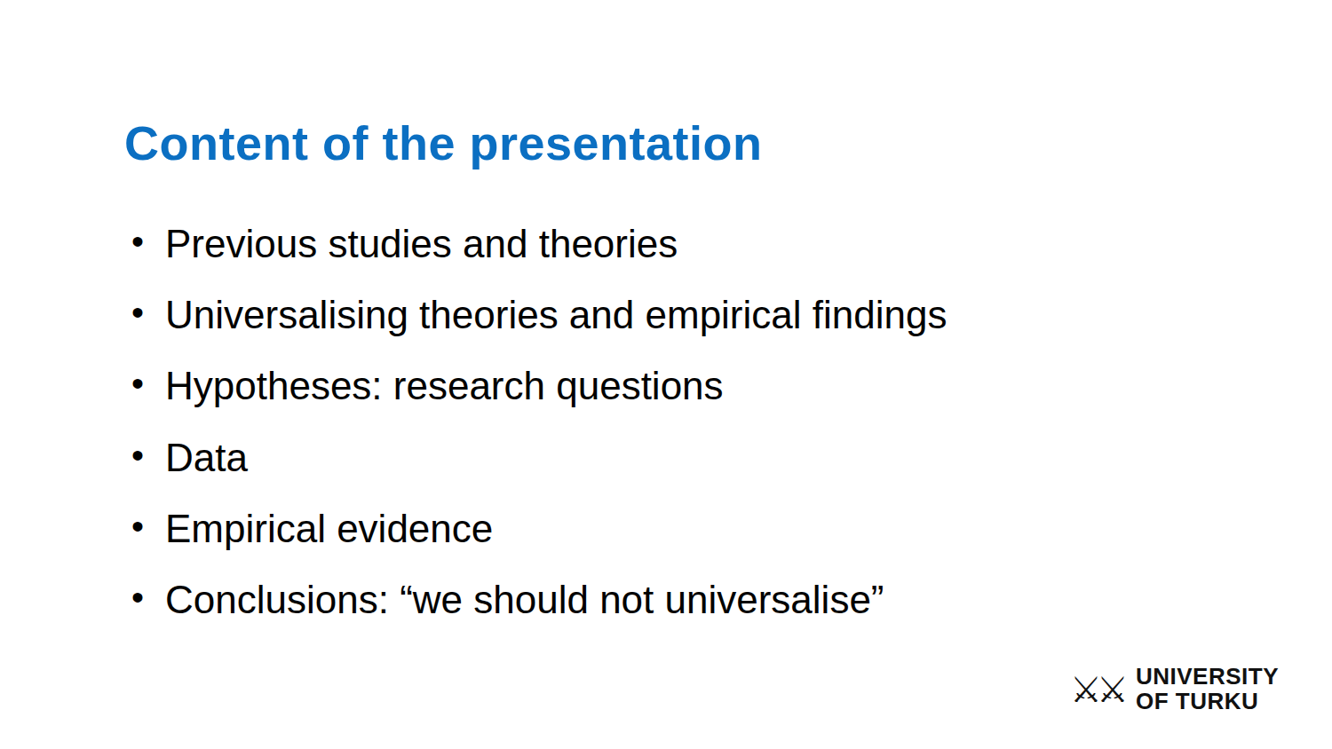Content of the presentation
Previous studies and theories
Universalising theories and empirical findings
Hypotheses: research questions
Data
Empirical evidence
Conclusions: “we should not universalise”
⚔⚔
UNIVERSITY
OF TURKU